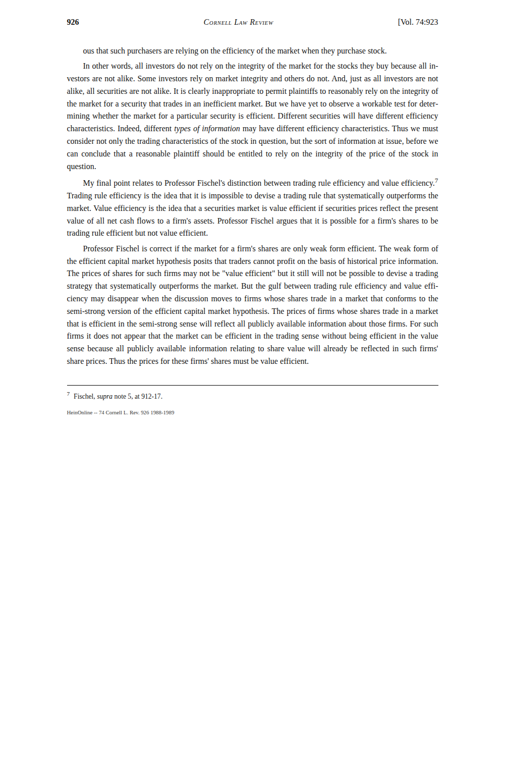926 Cornell Law Review [Vol. 74:923
ous that such purchasers are relying on the efficiency of the market when they purchase stock.
In other words, all investors do not rely on the integrity of the market for the stocks they buy because all investors are not alike. Some investors rely on market integrity and others do not. And, just as all investors are not alike, all securities are not alike. It is clearly inappropriate to permit plaintiffs to reasonably rely on the integrity of the market for a security that trades in an inefficient market. But we have yet to observe a workable test for determining whether the market for a particular security is efficient. Different securities will have different efficiency characteristics. Indeed, different types of information may have different efficiency characteristics. Thus we must consider not only the trading characteristics of the stock in question, but the sort of information at issue, before we can conclude that a reasonable plaintiff should be entitled to rely on the integrity of the price of the stock in question.
My final point relates to Professor Fischel's distinction between trading rule efficiency and value efficiency.7 Trading rule efficiency is the idea that it is impossible to devise a trading rule that systematically outperforms the market. Value efficiency is the idea that a securities market is value efficient if securities prices reflect the present value of all net cash flows to a firm's assets. Professor Fischel argues that it is possible for a firm's shares to be trading rule efficient but not value efficient.
Professor Fischel is correct if the market for a firm's shares are only weak form efficient. The weak form of the efficient capital market hypothesis posits that traders cannot profit on the basis of historical price information. The prices of shares for such firms may not be "value efficient" but it still will not be possible to devise a trading strategy that systematically outperforms the market. But the gulf between trading rule efficiency and value efficiency may disappear when the discussion moves to firms whose shares trade in a market that conforms to the semi-strong version of the efficient capital market hypothesis. The prices of firms whose shares trade in a market that is efficient in the semi-strong sense will reflect all publicly available information about those firms. For such firms it does not appear that the market can be efficient in the trading sense without being efficient in the value sense because all publicly available information relating to share value will already be reflected in such firms' share prices. Thus the prices for these firms' shares must be value efficient.
7 Fischel, supra note 5, at 912-17.
HeinOnline -- 74 Cornell L. Rev. 926 1988-1989